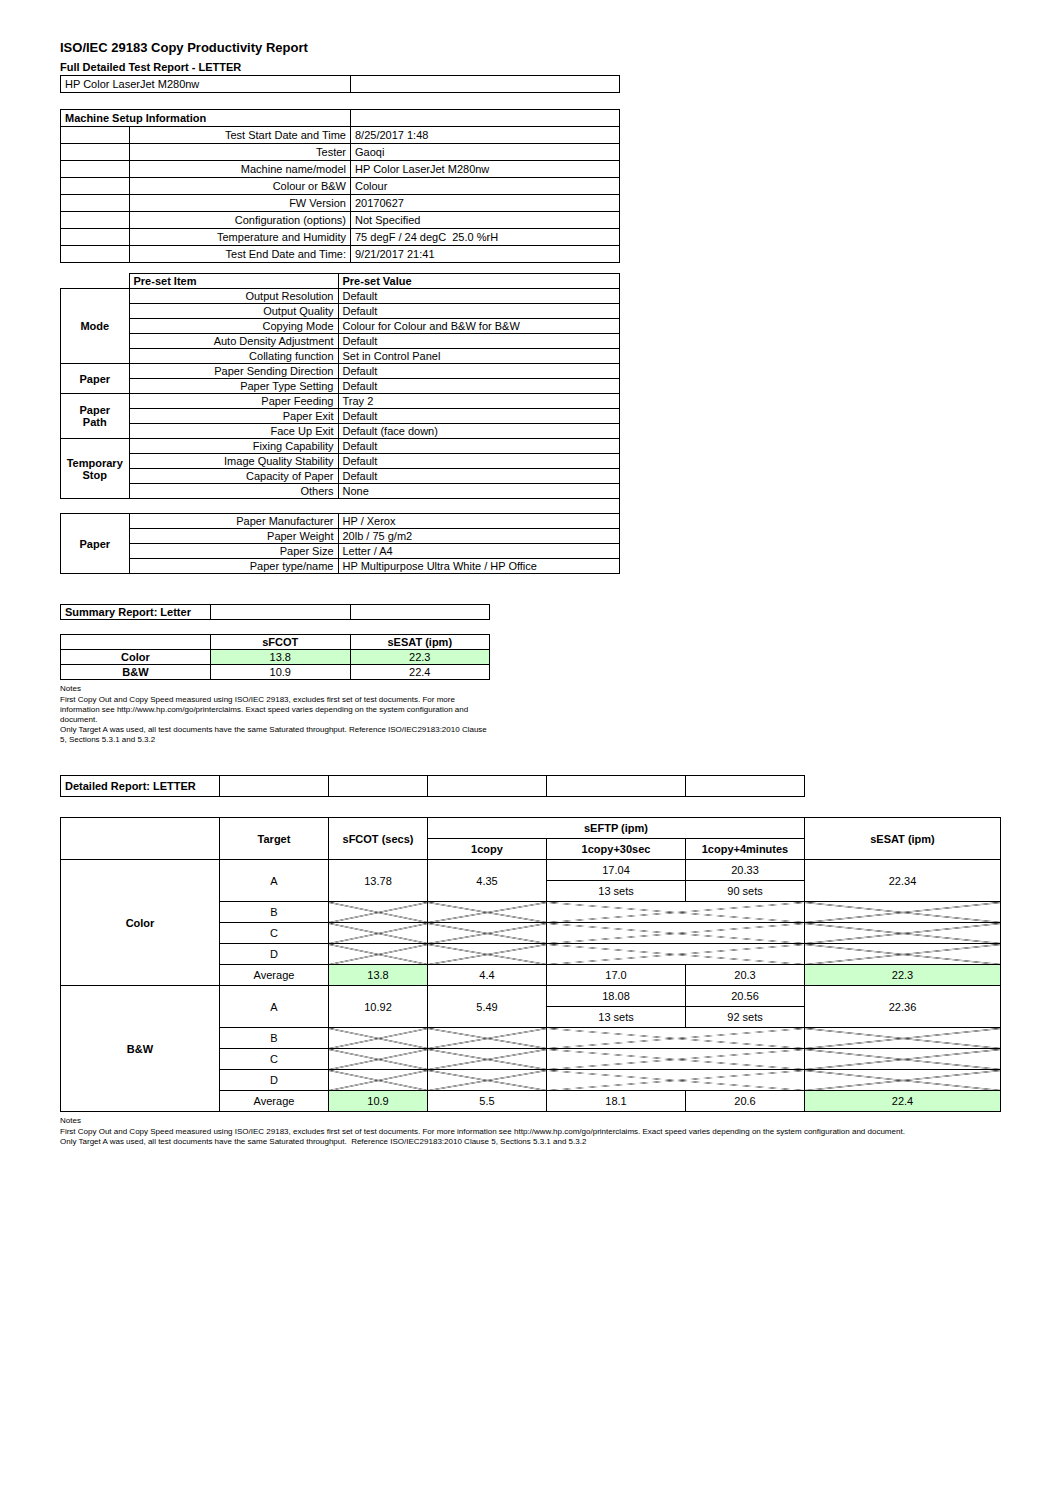ISO/IEC 29183 Copy Productivity Report
Full Detailed Test Report - LETTER
| HP Color LaserJet M280nw | |
| Machine Setup Information | |
| | Test Start Date and Time | 8/25/2017 1:48 |
| | Tester | Gaoqi |
| | Machine name/model | HP Color LaserJet M280nw |
| | Colour or B&W | Colour |
| | FW Version | 20170627 |
| | Configuration (options) | Not Specified |
| | Temperature and Humidity | 75 degF / 24 degC 25.0 %rH |
| | Test End Date and Time: | 9/21/2017 21:41 |
| | Pre-set Item | Pre-set Value |
| Mode | Output Resolution | Default |
| Output Quality | Default |
| Copying Mode | Colour for Colour and B&W for B&W |
| Auto Density Adjustment | Default |
| Collating function | Set in Control Panel |
| Paper | Paper Sending Direction | Default |
| Paper Type Setting | Default |
| Paper Path | Paper Feeding | Tray 2 |
| Paper Exit | Default |
| Face Up Exit | Default (face down) |
| Temporary Stop | Fixing Capability | Default |
| Image Quality Stability | Default |
| Capacity of Paper | Default |
| Others | None |
| Paper | Paper Manufacturer | HP / Xerox |
| Paper Weight | 20lb / 75 g/m2 |
| Paper Size | Letter / A4 |
| Paper type/name | HP Multipurpose Ultra White / HP Office |
| Summary Report: Letter | | |
| | sFCOT | sESAT (ipm) |
| Color | 13.8 | 22.3 |
| B&W | 10.9 | 22.4 |
Notes
First Copy Out and Copy Speed measured using ISO/IEC 29183, excludes first set of test documents. For more information see http://www.hp.com/go/printerclaims. Exact speed varies depending on the system configuration and document.
Only Target A was used, all test documents have the same Saturated throughput. Reference ISO/IEC29183:2010 Clause 5, Sections 5.3.1 and 5.3.2
| Detailed Report: LETTER | | | | | |
| | Target | sFCOT (secs) | sEFTP (ipm) | sESAT (ipm) |
| 1copy | 1copy+30sec | 1copy+4minutes |
| Color | A | 13.78 | 4.35 | 17.04 | 20.33 | 22.34 |
| 13 sets | 90 sets |
| B | | | | |
| C | | | | |
| D | | | | |
| Average | 13.8 | 4.4 | 17.0 | 20.3 | 22.3 |
| B&W | A | 10.92 | 5.49 | 18.08 | 20.56 | 22.36 |
| 13 sets | 92 sets |
| B | | | | |
| C | | | | |
| D | | | | |
| Average | 10.9 | 5.5 | 18.1 | 20.6 | 22.4 |
Notes
First Copy Out and Copy Speed measured using ISO/IEC 29183, excludes first set of test documents. For more information see http://www.hp.com/go/printerclaims. Exact speed varies depending on the system configuration and document.
Only Target A was used, all test documents have the same Saturated throughput. Reference ISO/IEC29183:2010 Clause 5, Sections 5.3.1 and 5.3.2